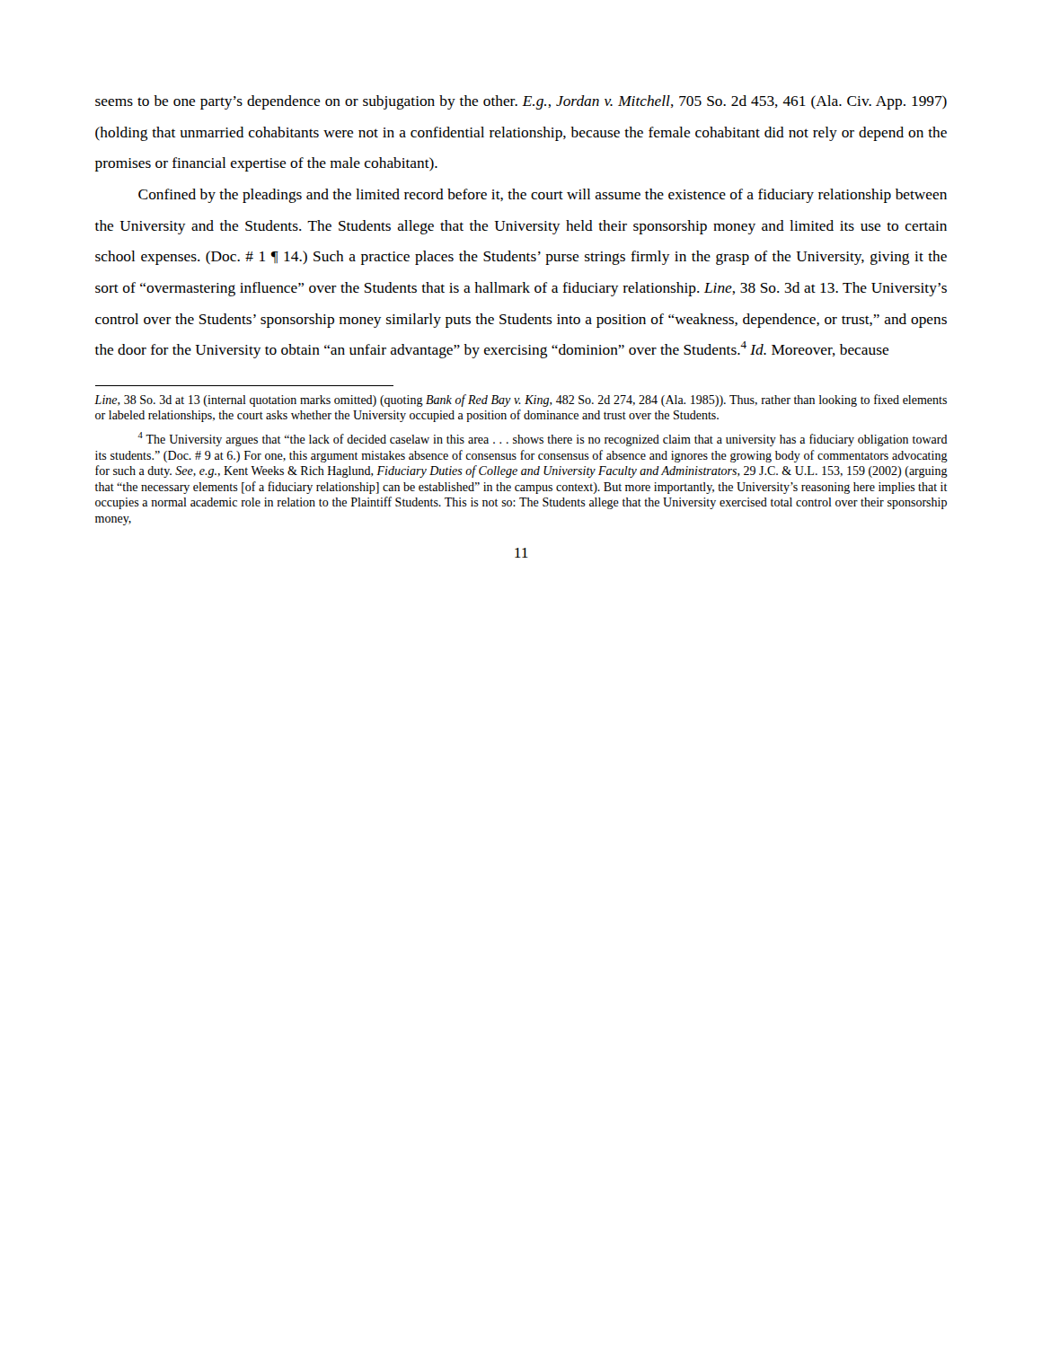seems to be one party’s dependence on or subjugation by the other. E.g., Jordan v. Mitchell, 705 So. 2d 453, 461 (Ala. Civ. App. 1997) (holding that unmarried cohabitants were not in a confidential relationship, because the female cohabitant did not rely or depend on the promises or financial expertise of the male cohabitant).
Confined by the pleadings and the limited record before it, the court will assume the existence of a fiduciary relationship between the University and the Students. The Students allege that the University held their sponsorship money and limited its use to certain school expenses. (Doc. # 1 ¶ 14.) Such a practice places the Students’ purse strings firmly in the grasp of the University, giving it the sort of “overmastering influence” over the Students that is a hallmark of a fiduciary relationship. Line, 38 So. 3d at 13. The University’s control over the Students’ sponsorship money similarly puts the Students into a position of “weakness, dependence, or trust,” and opens the door for the University to obtain “an unfair advantage” by exercising “dominion” over the Students.4 Id. Moreover, because
Line, 38 So. 3d at 13 (internal quotation marks omitted) (quoting Bank of Red Bay v. King, 482 So. 2d 274, 284 (Ala. 1985)). Thus, rather than looking to fixed elements or labeled relationships, the court asks whether the University occupied a position of dominance and trust over the Students.
4 The University argues that “the lack of decided caselaw in this area . . . shows there is no recognized claim that a university has a fiduciary obligation toward its students.” (Doc. # 9 at 6.) For one, this argument mistakes absence of consensus for consensus of absence and ignores the growing body of commentators advocating for such a duty. See, e.g., Kent Weeks & Rich Haglund, Fiduciary Duties of College and University Faculty and Administrators, 29 J.C. & U.L. 153, 159 (2002) (arguing that “the necessary elements [of a fiduciary relationship] can be established” in the campus context). But more importantly, the University’s reasoning here implies that it occupies a normal academic role in relation to the Plaintiff Students. This is not so: The Students allege that the University exercised total control over their sponsorship money,
11